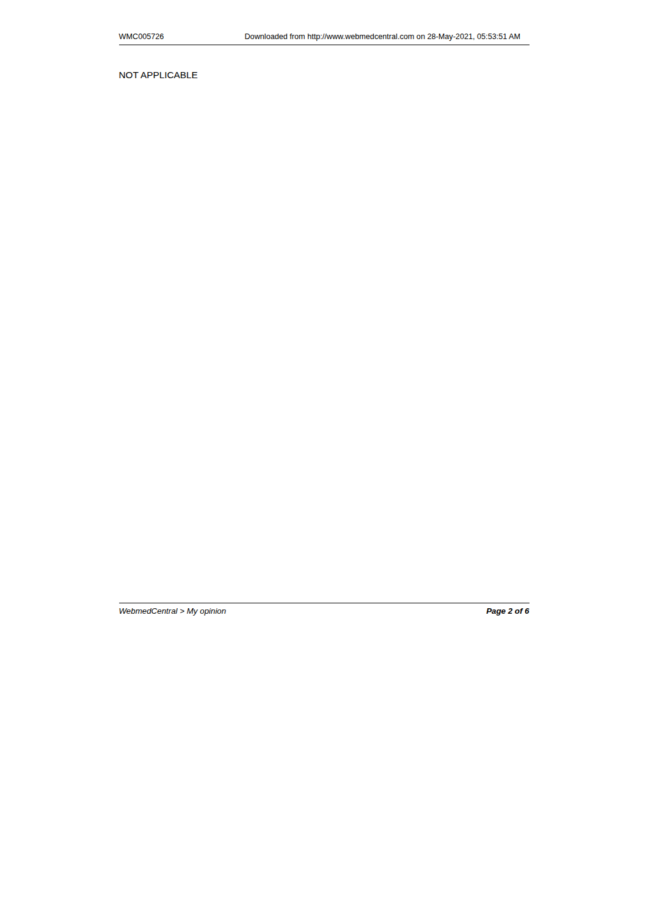WMC005726
Downloaded from http://www.webmedcentral.com on 28-May-2021, 05:53:51 AM
NOT APPLICABLE
WebmedCentral > My opinion
Page 2 of 6